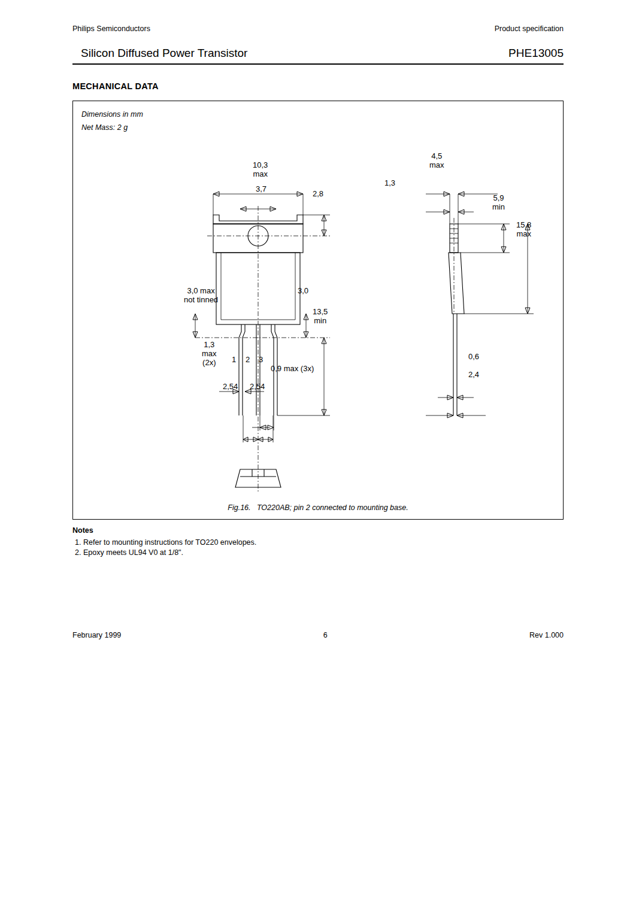Philips Semiconductors Product specification
Silicon Diffused Power Transistor PHE13005
MECHANICAL DATA
Dimensions in mm
Net Mass: 2 g
10,3
max 3,7 2,8 3,0 max
not tinned 3,0 13,5
min 1,3
max
(2x) 1 2 3 0,9 max (3x) 2,54 2,54 4,5
max 1,3 5,9
min 15,8
max 0,6 2,4
Fig.16. TO220AB; pin 2 connected to mounting base.
Notes
Refer to mounting instructions for TO220 envelopes.
Epoxy meets UL94 V0 at 1/8".
February 1999 6 Rev 1.000